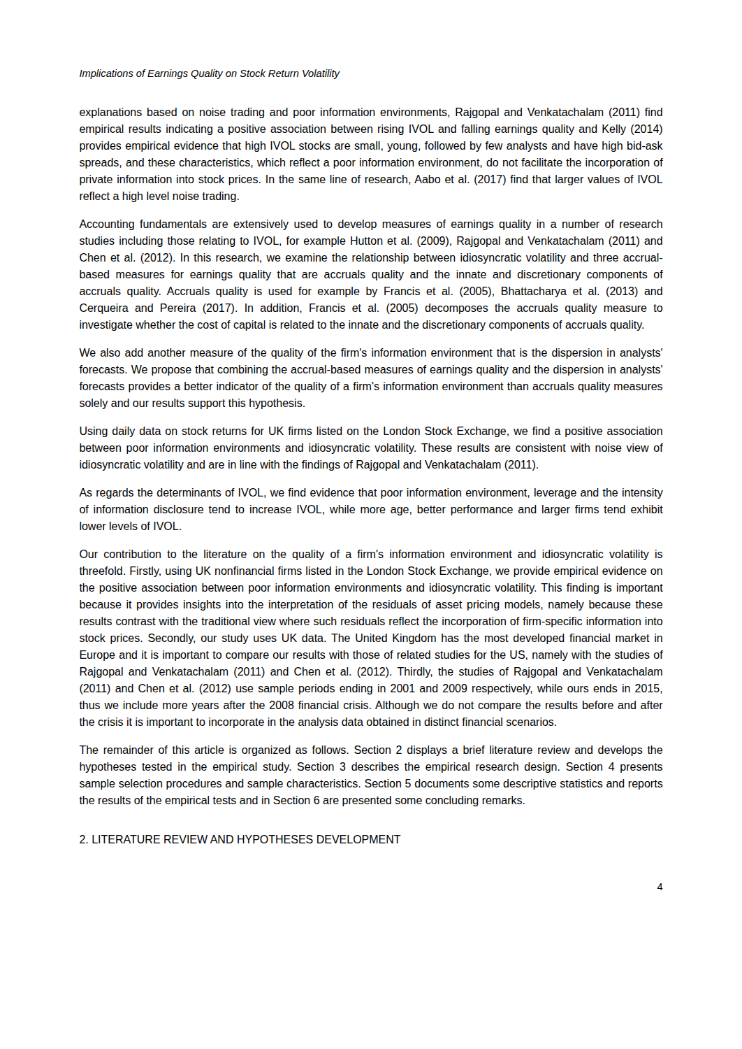Implications of Earnings Quality on Stock Return Volatility
explanations based on noise trading and poor information environments, Rajgopal and Venkatachalam (2011) find empirical results indicating a positive association between rising IVOL and falling earnings quality and Kelly (2014) provides empirical evidence that high IVOL stocks are small, young, followed by few analysts and have high bid-ask spreads, and these characteristics, which reflect a poor information environment, do not facilitate the incorporation of private information into stock prices. In the same line of research, Aabo et al. (2017) find that larger values of IVOL reflect a high level noise trading.
Accounting fundamentals are extensively used to develop measures of earnings quality in a number of research studies including those relating to IVOL, for example Hutton et al. (2009), Rajgopal and Venkatachalam (2011) and Chen et al. (2012). In this research, we examine the relationship between idiosyncratic volatility and three accrual-based measures for earnings quality that are accruals quality and the innate and discretionary components of accruals quality. Accruals quality is used for example by Francis et al. (2005), Bhattacharya et al. (2013) and Cerqueira and Pereira (2017). In addition, Francis et al. (2005) decomposes the accruals quality measure to investigate whether the cost of capital is related to the innate and the discretionary components of accruals quality.
We also add another measure of the quality of the firm's information environment that is the dispersion in analysts' forecasts. We propose that combining the accrual-based measures of earnings quality and the dispersion in analysts' forecasts provides a better indicator of the quality of a firm's information environment than accruals quality measures solely and our results support this hypothesis.
Using daily data on stock returns for UK firms listed on the London Stock Exchange, we find a positive association between poor information environments and idiosyncratic volatility. These results are consistent with noise view of idiosyncratic volatility and are in line with the findings of Rajgopal and Venkatachalam (2011).
As regards the determinants of IVOL, we find evidence that poor information environment, leverage and the intensity of information disclosure tend to increase IVOL, while more age, better performance and larger firms tend exhibit lower levels of IVOL.
Our contribution to the literature on the quality of a firm's information environment and idiosyncratic volatility is threefold. Firstly, using UK nonfinancial firms listed in the London Stock Exchange, we provide empirical evidence on the positive association between poor information environments and idiosyncratic volatility. This finding is important because it provides insights into the interpretation of the residuals of asset pricing models, namely because these results contrast with the traditional view where such residuals reflect the incorporation of firm-specific information into stock prices. Secondly, our study uses UK data. The United Kingdom has the most developed financial market in Europe and it is important to compare our results with those of related studies for the US, namely with the studies of Rajgopal and Venkatachalam (2011) and Chen et al. (2012). Thirdly, the studies of Rajgopal and Venkatachalam (2011) and Chen et al. (2012) use sample periods ending in 2001 and 2009 respectively, while ours ends in 2015, thus we include more years after the 2008 financial crisis. Although we do not compare the results before and after the crisis it is important to incorporate in the analysis data obtained in distinct financial scenarios.
The remainder of this article is organized as follows. Section 2 displays a brief literature review and develops the hypotheses tested in the empirical study. Section 3 describes the empirical research design. Section 4 presents sample selection procedures and sample characteristics. Section 5 documents some descriptive statistics and reports the results of the empirical tests and in Section 6 are presented some concluding remarks.
2. LITERATURE REVIEW AND HYPOTHESES DEVELOPMENT
4